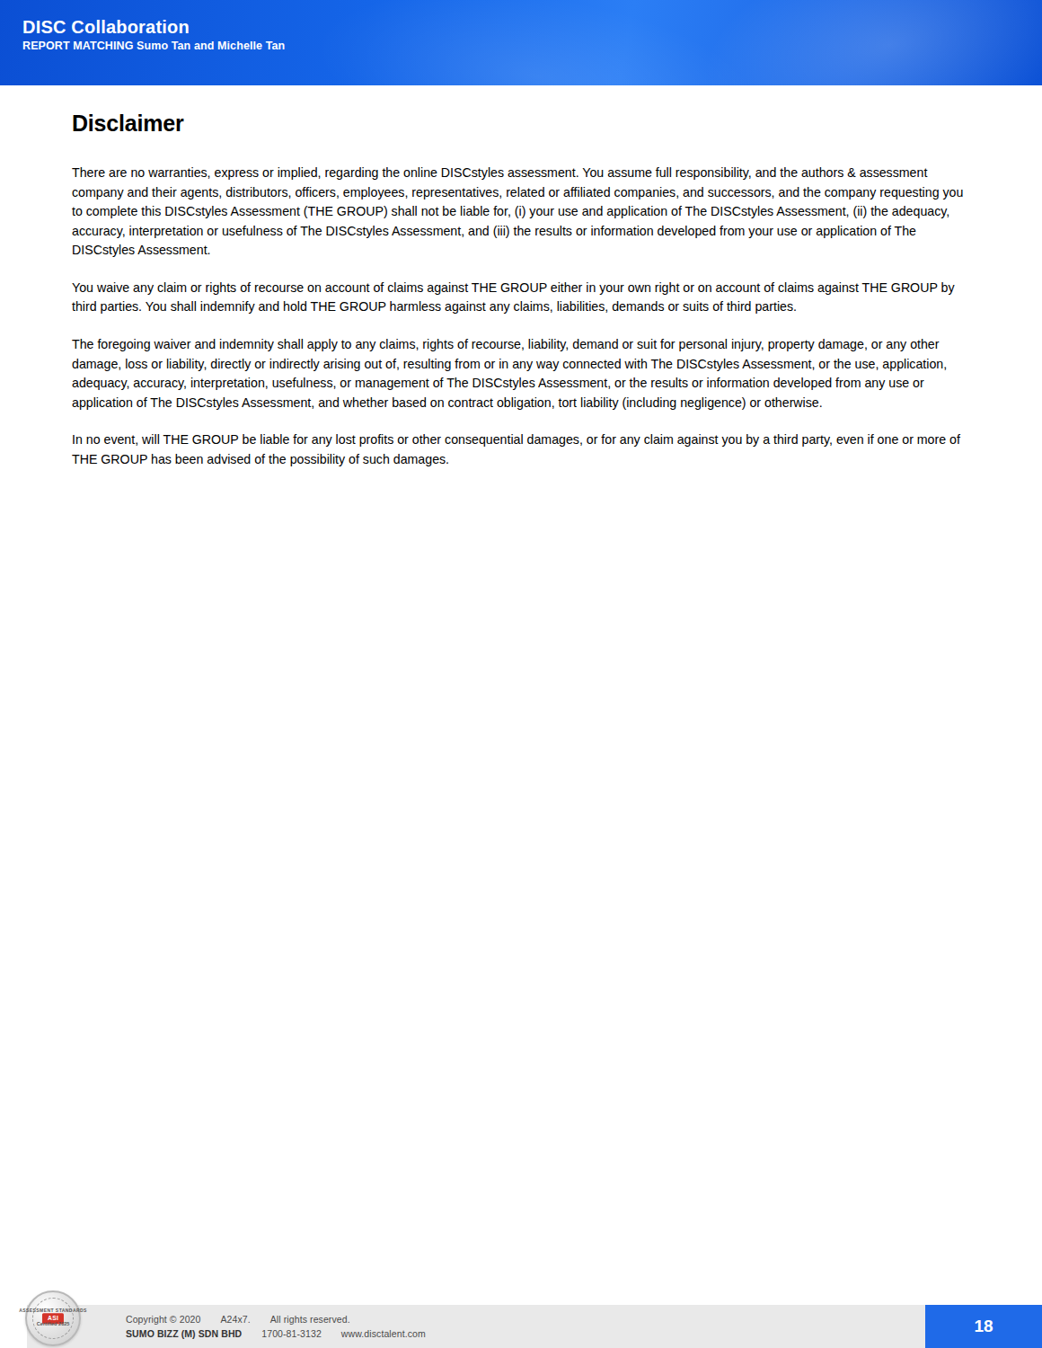DISC Collaboration
REPORT MATCHING Sumo Tan and Michelle Tan
Disclaimer
There are no warranties, express or implied, regarding the online DISCstyles assessment. You assume full responsibility, and the authors & assessment company and their agents, distributors, officers, employees, representatives, related or affiliated companies, and successors, and the company requesting you to complete this DISCstyles Assessment (THE GROUP) shall not be liable for, (i) your use and application of The DISCstyles Assessment, (ii) the adequacy, accuracy, interpretation or usefulness of The DISCstyles Assessment, and (iii) the results or information developed from your use or application of The DISCstyles Assessment.
You waive any claim or rights of recourse on account of claims against THE GROUP either in your own right or on account of claims against THE GROUP by third parties. You shall indemnify and hold THE GROUP harmless against any claims, liabilities, demands or suits of third parties.
The foregoing waiver and indemnity shall apply to any claims, rights of recourse, liability, demand or suit for personal injury, property damage, or any other damage, loss or liability, directly or indirectly arising out of, resulting from or in any way connected with The DISCstyles Assessment, or the use, application, adequacy, accuracy, interpretation, usefulness, or management of The DISCstyles Assessment, or the results or information developed from any use or application of The DISCstyles Assessment, and whether based on contract obligation, tort liability (including negligence) or otherwise.
In no event, will THE GROUP be liable for any lost profits or other consequential damages, or for any claim against you by a third party, even if one or more of THE GROUP has been advised of the possibility of such damages.
ASSESSMENT STANDARDS
ASI
Certified 2025
Copyright © 2020 A24x7. All rights reserved.
SUMO BIZZ (M) SDN BHD 1700-81-3132 www.disctalent.com
18